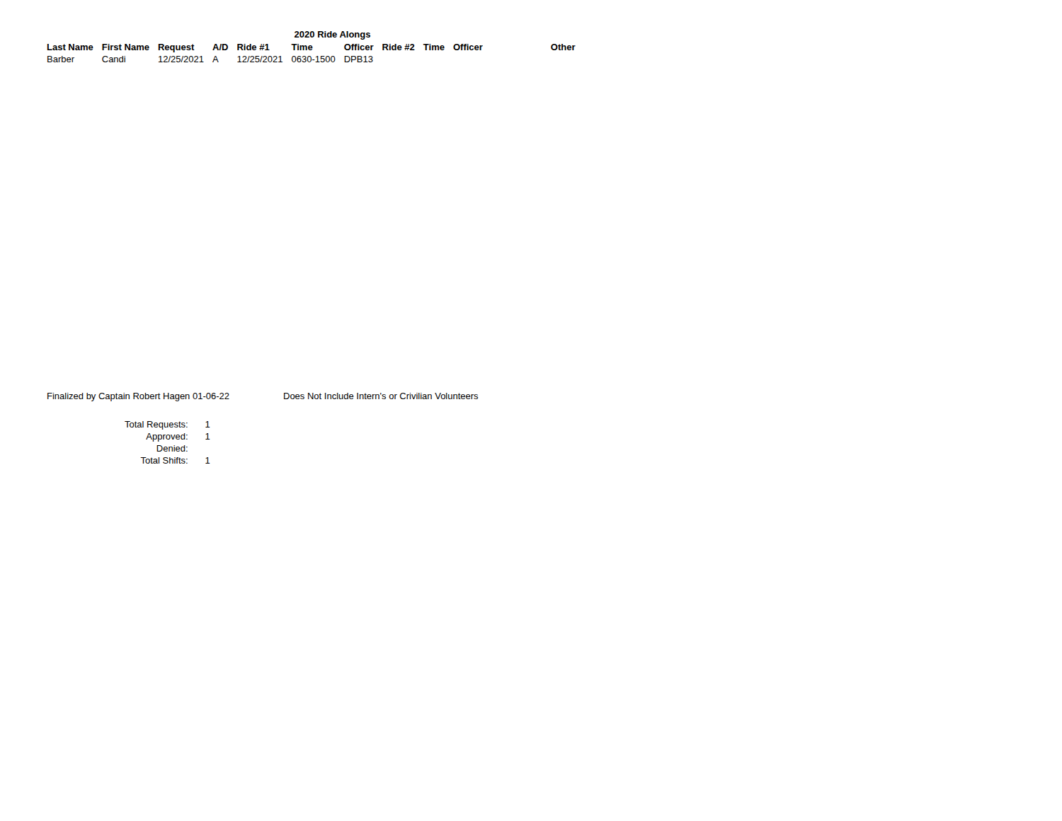| | | | | | 2020 Ride Alongs | | | | |
| --- | --- | --- | --- | --- | --- | --- | --- | --- | --- |
| Last Name | First Name | Request | A/D | Ride #1 | Time | Officer | Ride #2 | Time | Officer | Other |
| Barber | Candi | 12/25/2021 | A | 12/25/2021 | 0630-1500 | DPB13 | | | | |
| Finalized by Captain Robert Hagen 01-06-22 | Does Not Include Intern's or Crivilian Volunteers |
| Total Requests: | 1 |
| Approved: | 1 |
| Denied: | |
| Total Shifts: | 1 |